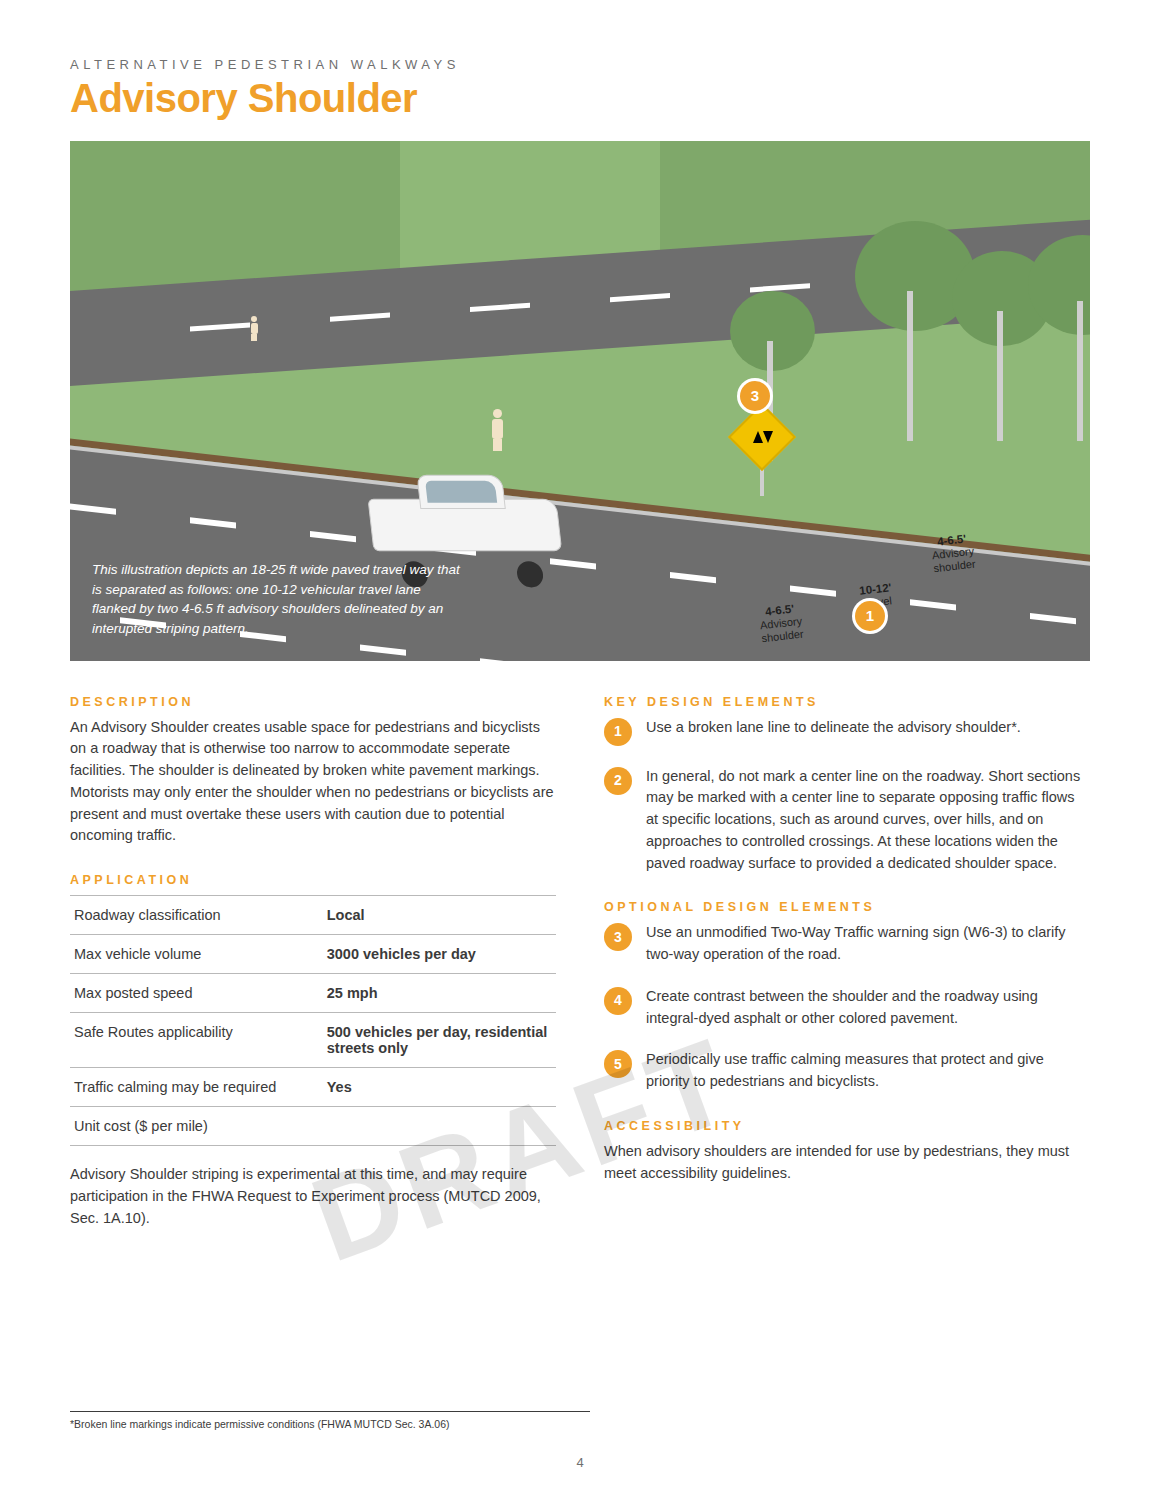Alternative Pedestrian Walkways
Advisory Shoulder
3
1
4-6.5'Advisory
shoulder
10-12'Travel
4-6.5'Advisory
shoulder
This illustration depicts an 18-25 ft wide paved travel way that is separated as follows: one 10-12 vehicular travel lane flanked by two 4-6.5 ft advisory shoulders delineated by an interupted striping pattern.
Description
An Advisory Shoulder creates usable space for pedestrians and bicyclists on a roadway that is otherwise too narrow to accommodate seperate facilities. The shoulder is delineated by broken white pavement markings. Motorists may only enter the shoulder when no pedestrians or bicyclists are present and must overtake these users with caution due to potential oncoming traffic.
Application
| Roadway classification | Local |
| Max vehicle volume | 3000 vehicles per day |
| Max posted speed | 25 mph |
| Safe Routes applicability | 500 vehicles per day, residential streets only |
| Traffic calming may be required | Yes |
| Unit cost ($ per mile) | |
Advisory Shoulder striping is experimental at this time, and may require participation in the FHWA Request to Experiment process (MUTCD 2009, Sec. 1A.10).
Key Design Elements
1 Use a broken lane line to delineate the advisory shoulder*.
2 In general, do not mark a center line on the roadway. Short sections may be marked with a center line to separate opposing traffic flows at specific locations, such as around curves, over hills, and on approaches to controlled crossings. At these locations widen the paved roadway surface to provided a dedicated shoulder space.
Optional Design Elements
3 Use an unmodified Two-Way Traffic warning sign (W6-3) to clarify two-way operation of the road.
4 Create contrast between the shoulder and the roadway using integral-dyed asphalt or other colored pavement.
5 Periodically use traffic calming measures that protect and give priority to pedestrians and bicyclists.
Accessibility
When advisory shoulders are intended for use by pedestrians, they must meet accessibility guidelines.
DRAFT
*Broken line markings indicate permissive conditions (FHWA MUTCD Sec. 3A.06)
4